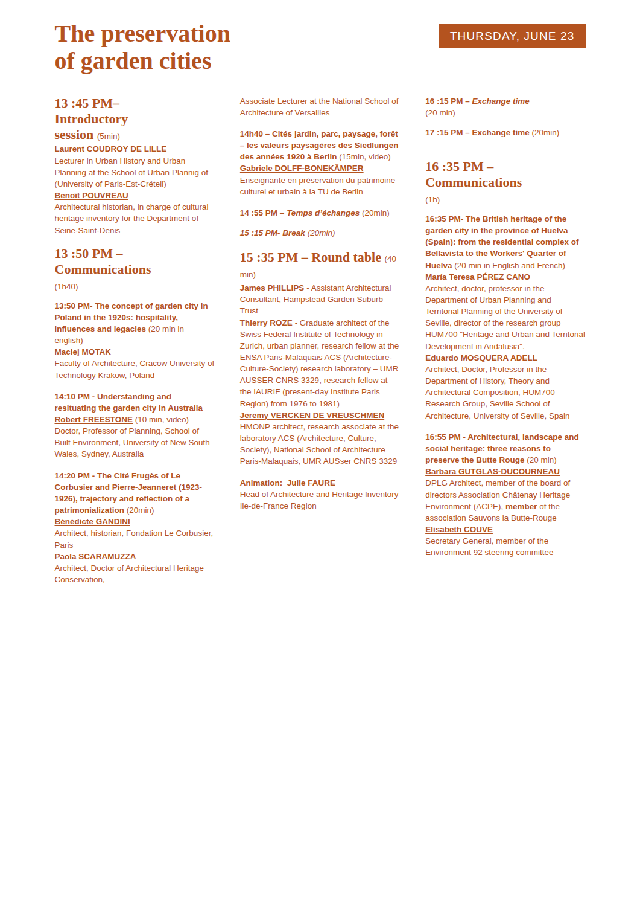The preservation
of garden cities
THURSDAY, JUNE 23
13 :45 PM–
Introductory
session (5min)
Laurent COUDROY DE LILLE
Lecturer in Urban History and Urban Planning at the School of Urban Plannig of (University of Paris-Est-Créteil)
Benoît POUVREAU
Architectural historian, in charge of cultural heritage inventory for the Department of Seine-Saint-Denis
13 :50 PM –
Communications
(1h40)
13:50 PM- The concept of garden city in Poland in the 1920s: hospitality, influences and legacies (20 min in english)
Maciej MOTAK
Faculty of Architecture, Cracow University of Technology Krakow, Poland
14:10 PM - Understanding and resituating the garden city in Australia
Robert FREESTONE (10 min, video)
Doctor, Professor of Planning, School of Built Environment, University of New South Wales, Sydney, Australia
14:20 PM - The Cité Frugès of Le Corbusier and Pierre-Jeanneret (1923-1926), trajectory and reflection of a patrimonialization (20min)
Bénédicte GANDINI
Architect, historian, Fondation Le Corbusier, Paris
Paola SCARAMUZZA
Architect, Doctor of Architectural Heritage Conservation,
Associate Lecturer at the National School of Architecture of Versailles
14h40 – Cités jardin, parc, paysage, forêt – les valeurs paysagères des Siedlungen des années 1920 à Berlin (15min, video)
Gabriele DOLFF-BONEKÄMPER
Enseignante en préservation du patrimoine culturel et urbain à la TU de Berlin
14 :55 PM – Temps d’échanges (20min)
15 :15 PM- Break (20min)
15 :35 PM – Round table (40 min)
James PHILLIPS - Assistant Architectural Consultant, Hampstead Garden Suburb Trust
Thierry ROZE - Graduate architect of the Swiss Federal Institute of Technology in Zurich, urban planner, research fellow at the ENSA Paris-Malaquais ACS (Architecture-Culture-Society) research laboratory – UMR AUSSER CNRS 3329, research fellow at the IAURIF (present-day Institute Paris Region) from 1976 to 1981)
Jeremy VERCKEN DE VREUSCHMEN – HMONP architect, research associate at the laboratory ACS (Architecture, Culture, Society), National School of Architecture Paris-Malaquais, UMR AUSser CNRS 3329
Animation: Julie FAURE
Head of Architecture and Heritage Inventory Ile-de-France Region
16 :15 PM – Exchange time
(20 min)
17 :15 PM – Exchange time (20min)
16 :35 PM –
Communications
(1h)
16:35 PM- The British heritage of the garden city in the province of Huelva (Spain): from the residential complex of Bellavista to the Workers' Quarter of Huelva (20 min in English and French)
María Teresa PÉREZ CANO
Architect, doctor, professor in the Department of Urban Planning and Territorial Planning of the University of Seville, director of the research group HUM700 "Heritage and Urban and Territorial Development in Andalusia".
Eduardo MOSQUERA ADELL
Architect, Doctor, Professor in the Department of History, Theory and Architectural Composition, HUM700 Research Group, Seville School of Architecture, University of Seville, Spain
16:55 PM - Architectural, landscape and social heritage: three reasons to preserve the Butte Rouge (20 min)
Barbara GUTGLAS-DUCOURNEAU
DPLG Architect, member of the board of directors Association Châtenay Heritage Environment (ACPE), member of the association Sauvons la Butte-Rouge
Elisabeth COUVE
Secretary General, member of the Environment 92 steering committee